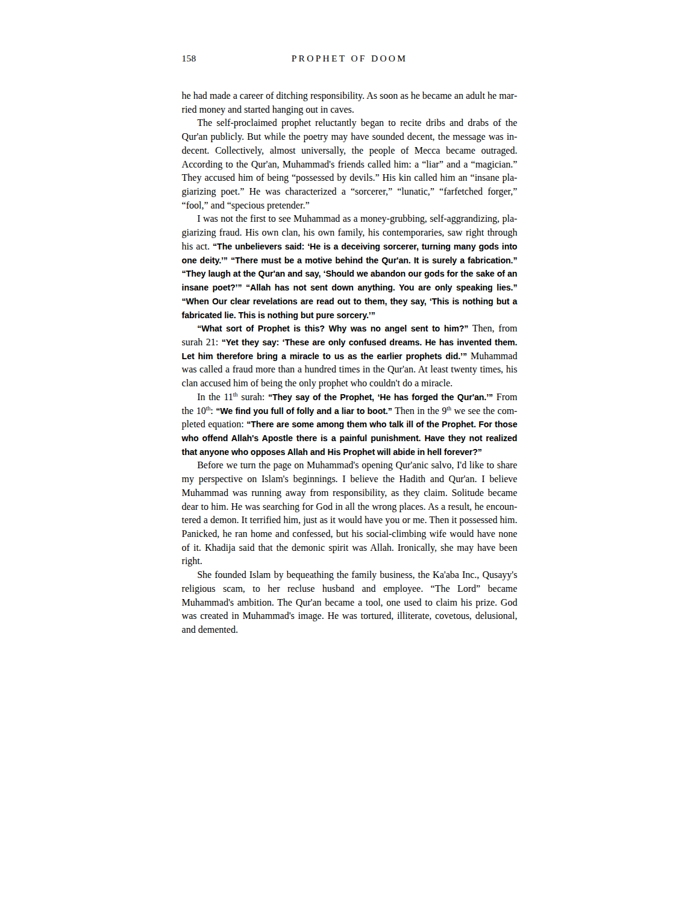158
Prophet of Doom
he had made a career of ditching responsibility. As soon as he became an adult he married money and started hanging out in caves.
The self-proclaimed prophet reluctantly began to recite dribs and drabs of the Qur'an publicly. But while the poetry may have sounded decent, the message was indecent. Collectively, almost universally, the people of Mecca became outraged. According to the Qur'an, Muhammad's friends called him: a “liar” and a “magician.” They accused him of being “possessed by devils.” His kin called him an “insane plagiarizing poet.” He was characterized a “sorcerer,” “lunatic,” “farfetched forger,” “fool,” and “specious pretender.”
I was not the first to see Muhammad as a money-grubbing, self-aggrandizing, plagiarizing fraud. His own clan, his own family, his contemporaries, saw right through his act. “The unbelievers said: ‘He is a deceiving sorcerer, turning many gods into one deity.’” “There must be a motive behind the Qur'an. It is surely a fabrication.” “They laugh at the Qur'an and say, ‘Should we abandon our gods for the sake of an insane poet?’” “Allah has not sent down anything. You are only speaking lies.” “When Our clear revelations are read out to them, they say, ‘This is nothing but a fabricated lie. This is nothing but pure sorcery.’”
“What sort of Prophet is this? Why was no angel sent to him?” Then, from surah 21: “Yet they say: ‘These are only confused dreams. He has invented them. Let him therefore bring a miracle to us as the earlier prophets did.’” Muhammad was called a fraud more than a hundred times in the Qur'an. At least twenty times, his clan accused him of being the only prophet who couldn't do a miracle.
In the 11th surah: “They say of the Prophet, ‘He has forged the Qur'an.’” From the 10th: “We find you full of folly and a liar to boot.” Then in the 9th we see the completed equation: “There are some among them who talk ill of the Prophet. For those who offend Allah's Apostle there is a painful punishment. Have they not realized that anyone who opposes Allah and His Prophet will abide in hell forever?”
Before we turn the page on Muhammad's opening Qur'anic salvo, I'd like to share my perspective on Islam's beginnings. I believe the Hadith and Qur'an. I believe Muhammad was running away from responsibility, as they claim. Solitude became dear to him. He was searching for God in all the wrong places. As a result, he encountered a demon. It terrified him, just as it would have you or me. Then it possessed him. Panicked, he ran home and confessed, but his social-climbing wife would have none of it. Khadija said that the demonic spirit was Allah. Ironically, she may have been right.
She founded Islam by bequeathing the family business, the Ka'aba Inc., Qusayy's religious scam, to her recluse husband and employee. “The Lord” became Muhammad's ambition. The Qur'an became a tool, one used to claim his prize. God was created in Muhammad's image. He was tortured, illiterate, covetous, delusional, and demented.